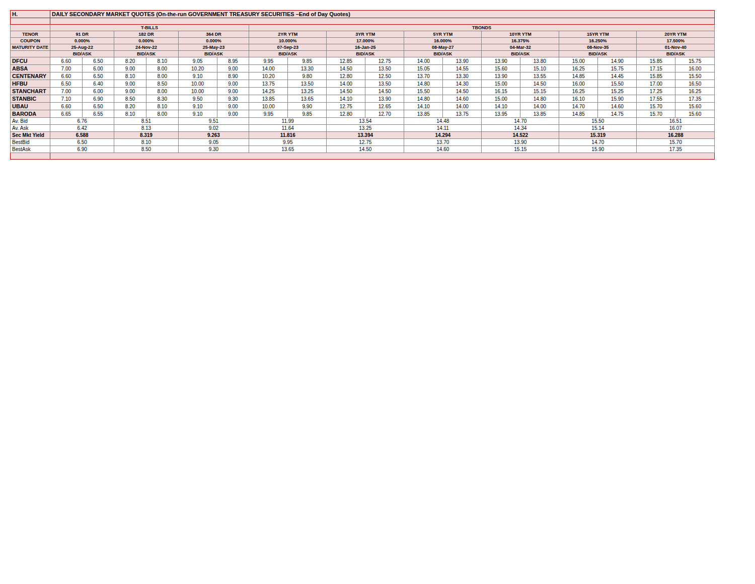| H. | DAILY SECONDARY MARKET QUOTES (On-the-run GOVERNMENT TREASURY SECURITIES –End of Day Quotes) |
| | T-BILLS | TBONDS |
| TENOR | 91 DR | 182 DR | 364 DR | 2YR YTM | 3YR YTM | 5YR YTM | 10YR YTM | 15YR YTM | 20YR YTM |
| COUPON | 0.000% | 0.000% | 0.000% | 10.000% | 17.000% | 16.000% | 16.375% | 16.250% | 17.500% |
| MATURITY DATE | 25-Aug-22 | 24-Nov-22 | 25-May-23 | 07-Sep-23 | 16-Jan-25 | 08-May-27 | 04-Mar-32 | 08-Nov-35 | 01-Nov-40 |
| | BID/ASK | BID/ASK | BID/ASK | BID/ASK | BID/ASK | BID/ASK | BID/ASK | BID/ASK | BID/ASK |
| DFCU | 6.60 | 6.50 | 8.20 | 8.10 | 9.05 | 8.95 | 9.95 | 9.85 | 12.85 | 12.75 | 14.00 | 13.90 | 13.90 | 13.80 | 15.00 | 14.90 | 15.85 | 15.75 |
| ABSA | 7.00 | 6.00 | 9.00 | 8.00 | 10.20 | 9.00 | 14.00 | 13.30 | 14.50 | 13.50 | 15.05 | 14.55 | 15.60 | 15.10 | 16.25 | 15.75 | 17.15 | 16.00 |
| CENTENARY | 6.60 | 6.50 | 8.10 | 8.00 | 9.10 | 8.90 | 10.20 | 9.80 | 12.80 | 12.50 | 13.70 | 13.30 | 13.90 | 13.55 | 14.85 | 14.45 | 15.85 | 15.50 |
| HFBU | 6.50 | 6.40 | 9.00 | 8.50 | 10.00 | 9.00 | 13.75 | 13.50 | 14.00 | 13.50 | 14.80 | 14.30 | 15.00 | 14.50 | 16.00 | 15.50 | 17.00 | 16.50 |
| STANCHART | 7.00 | 6.00 | 9.00 | 8.00 | 10.00 | 9.00 | 14.25 | 13.25 | 14.50 | 14.50 | 15.50 | 14.50 | 16.15 | 15.15 | 16.25 | 15.25 | 17.25 | 16.25 |
| STANBIC | 7.10 | 6.90 | 8.50 | 8.30 | 9.50 | 9.30 | 13.85 | 13.65 | 14.10 | 13.90 | 14.80 | 14.60 | 15.00 | 14.80 | 16.10 | 15.90 | 17.55 | 17.35 |
| UBAU | 6.60 | 6.50 | 8.20 | 8.10 | 9.10 | 9.00 | 10.00 | 9.90 | 12.75 | 12.65 | 14.10 | 14.00 | 14.10 | 14.00 | 14.70 | 14.60 | 15.70 | 15.60 |
| BARODA | 6.65 | 6.55 | 8.10 | 8.00 | 9.10 | 9.00 | 9.95 | 9.85 | 12.80 | 12.70 | 13.85 | 13.75 | 13.95 | 13.85 | 14.85 | 14.75 | 15.70 | 15.60 |
| Av. Bid | 6.76 | 8.51 | 9.51 | 11.99 | 13.54 | 14.48 | 14.70 | 15.50 | 16.51 |
| Av. Ask | 6.42 | 8.13 | 9.02 | 11.64 | 13.25 | 14.11 | 14.34 | 15.14 | 16.07 |
| Sec Mkt Yield | 6.588 | 8.319 | 9.263 | 11.816 | 13.394 | 14.294 | 14.522 | 15.319 | 16.288 |
| BestBid | 6.50 | 8.10 | 9.05 | 9.95 | 12.75 | 13.70 | 13.90 | 14.70 | 15.70 |
| BestAsk | 6.90 | 8.50 | 9.30 | 13.65 | 14.50 | 14.60 | 15.15 | 15.90 | 17.35 |